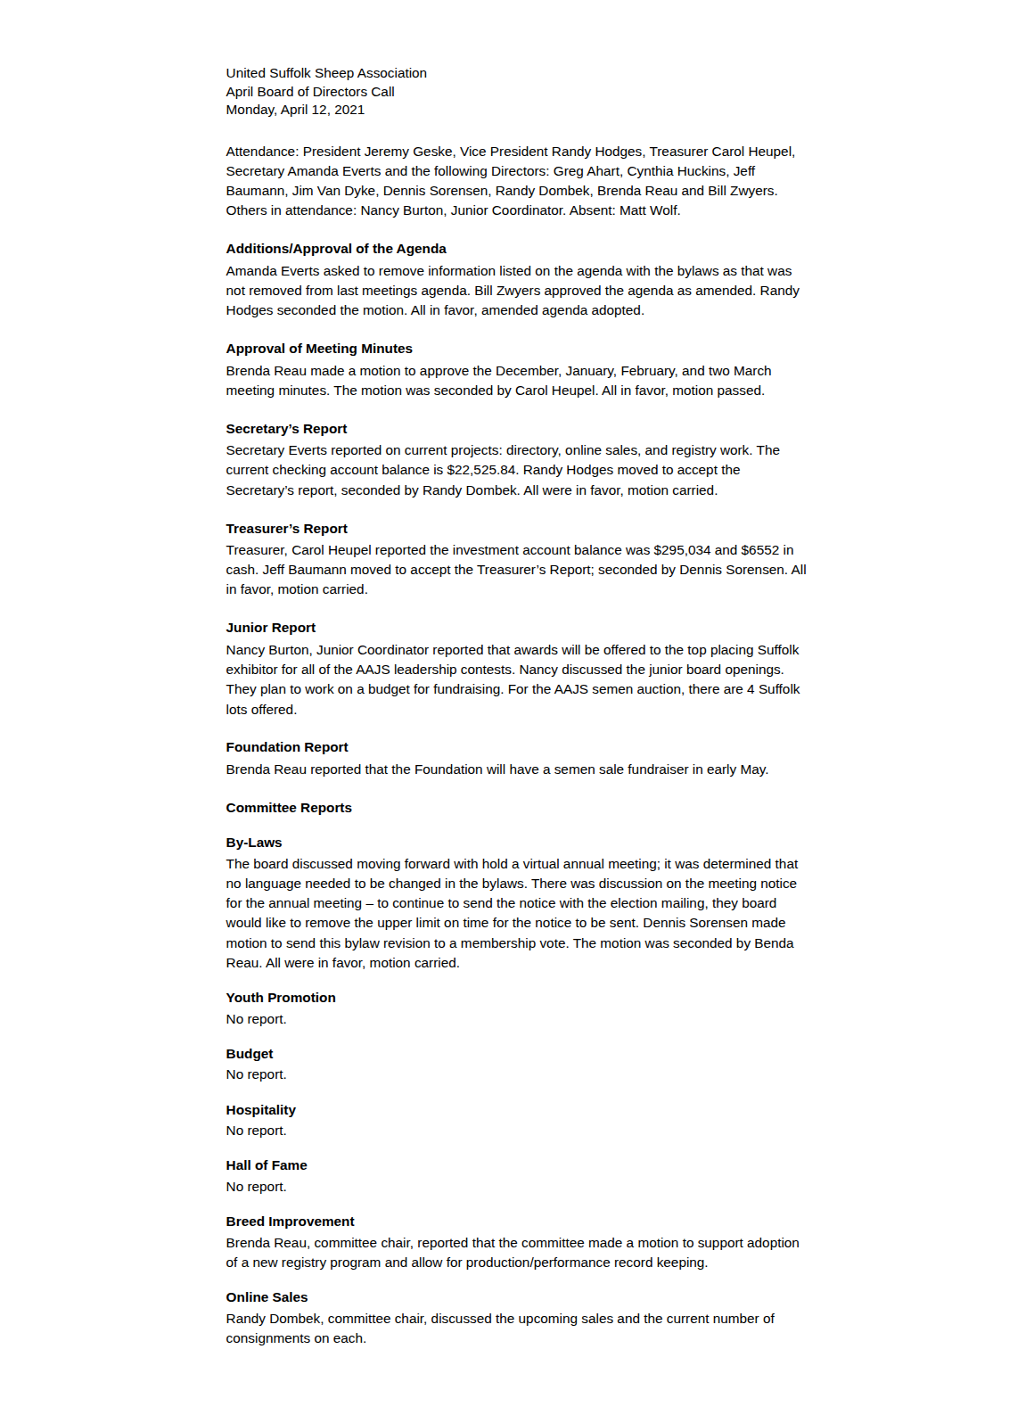United Suffolk Sheep Association
April Board of Directors Call
Monday, April 12, 2021
Attendance: President Jeremy Geske, Vice President Randy Hodges, Treasurer Carol Heupel, Secretary Amanda Everts and the following Directors: Greg Ahart, Cynthia Huckins, Jeff Baumann, Jim Van Dyke, Dennis Sorensen, Randy Dombek, Brenda Reau and Bill Zwyers. Others in attendance: Nancy Burton, Junior Coordinator. Absent: Matt Wolf.
Additions/Approval of the Agenda
Amanda Everts asked to remove information listed on the agenda with the bylaws as that was not removed from last meetings agenda. Bill Zwyers approved the agenda as amended. Randy Hodges seconded the motion. All in favor, amended agenda adopted.
Approval of Meeting Minutes
Brenda Reau made a motion to approve the December, January, February, and two March meeting minutes. The motion was seconded by Carol Heupel. All in favor, motion passed.
Secretary’s Report
Secretary Everts reported on current projects: directory, online sales, and registry work. The current checking account balance is $22,525.84. Randy Hodges moved to accept the Secretary’s report, seconded by Randy Dombek. All were in favor, motion carried.
Treasurer’s Report
Treasurer, Carol Heupel reported the investment account balance was $295,034 and $6552 in cash. Jeff Baumann moved to accept the Treasurer’s Report; seconded by Dennis Sorensen. All in favor, motion carried.
Junior Report
Nancy Burton, Junior Coordinator reported that awards will be offered to the top placing Suffolk exhibitor for all of the AAJS leadership contests. Nancy discussed the junior board openings. They plan to work on a budget for fundraising. For the AAJS semen auction, there are 4 Suffolk lots offered.
Foundation Report
Brenda Reau reported that the Foundation will have a semen sale fundraiser in early May.
Committee Reports
By-Laws
The board discussed moving forward with hold a virtual annual meeting; it was determined that no language needed to be changed in the bylaws. There was discussion on the meeting notice for the annual meeting – to continue to send the notice with the election mailing, they board would like to remove the upper limit on time for the notice to be sent. Dennis Sorensen made motion to send this bylaw revision to a membership vote. The motion was seconded by Benda Reau. All were in favor, motion carried.
Youth Promotion
No report.
Budget
No report.
Hospitality
No report.
Hall of Fame
No report.
Breed Improvement
Brenda Reau, committee chair, reported that the committee made a motion to support adoption of a new registry program and allow for production/performance record keeping.
Online Sales
Randy Dombek, committee chair, discussed the upcoming sales and the current number of consignments on each.